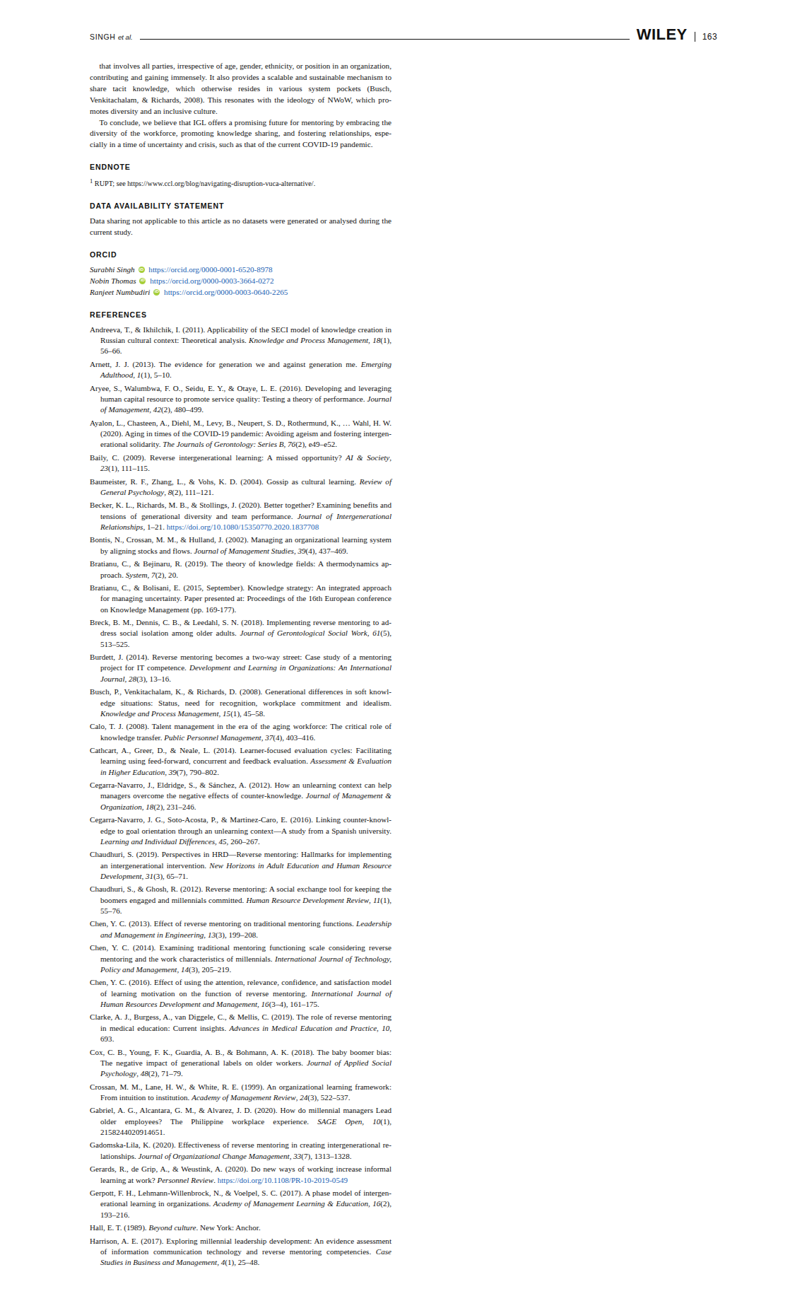SINGH et al.
WILEY163
that involves all parties, irrespective of age, gender, ethnicity, or position in an organization, contributing and gaining immensely. It also provides a scalable and sustainable mechanism to share tacit knowledge, which otherwise resides in various system pockets (Busch, Venkitachalam, & Richards, 2008). This resonates with the ideology of NWoW, which promotes diversity and an inclusive culture.
To conclude, we believe that IGL offers a promising future for mentoring by embracing the diversity of the workforce, promoting knowledge sharing, and fostering relationships, especially in a time of uncertainty and crisis, such as that of the current COVID-19 pandemic.
Endnote
1 RUPT; see https://www.ccl.org/blog/navigating-disruption-vuca-alternative/.
Data availability statement
Data sharing not applicable to this article as no datasets were generated or analysed during the current study.
ORCID
Surabhi Singh https://orcid.org/0000-0001-6520-8978
Nobin Thomas https://orcid.org/0000-0003-3664-0272
Ranjeet Numbudiri https://orcid.org/0000-0003-0640-2265
References
Andreeva, T., & Ikhilchik, I. (2011). Applicability of the SECI model of knowledge creation in Russian cultural context: Theoretical analysis. Knowledge and Process Management, 18(1), 56–66.
Arnett, J. J. (2013). The evidence for generation we and against generation me. Emerging Adulthood, 1(1), 5–10.
Aryee, S., Walumbwa, F. O., Seidu, E. Y., & Otaye, L. E. (2016). Developing and leveraging human capital resource to promote service quality: Testing a theory of performance. Journal of Management, 42(2), 480–499.
Ayalon, L., Chasteen, A., Diehl, M., Levy, B., Neupert, S. D., Rothermund, K., … Wahl, H. W. (2020). Aging in times of the COVID-19 pandemic: Avoiding ageism and fostering intergenerational solidarity. The Journals of Gerontology: Series B, 76(2), e49–e52.
Baily, C. (2009). Reverse intergenerational learning: A missed opportunity? AI & Society, 23(1), 111–115.
Baumeister, R. F., Zhang, L., & Vohs, K. D. (2004). Gossip as cultural learning. Review of General Psychology, 8(2), 111–121.
Becker, K. L., Richards, M. B., & Stollings, J. (2020). Better together? Examining benefits and tensions of generational diversity and team performance. Journal of Intergenerational Relationships, 1–21. https://doi.org/10.1080/15350770.2020.1837708
Bontis, N., Crossan, M. M., & Hulland, J. (2002). Managing an organizational learning system by aligning stocks and flows. Journal of Management Studies, 39(4), 437–469.
Bratianu, C., & Bejinaru, R. (2019). The theory of knowledge fields: A thermodynamics approach. System, 7(2), 20.
Bratianu, C., & Bolisani, E. (2015, September). Knowledge strategy: An integrated approach for managing uncertainty. Paper presented at: Proceedings of the 16th European conference on Knowledge Management (pp. 169-177).
Breck, B. M., Dennis, C. B., & Leedahl, S. N. (2018). Implementing reverse mentoring to address social isolation among older adults. Journal of Gerontological Social Work, 61(5), 513–525.
Burdett, J. (2014). Reverse mentoring becomes a two-way street: Case study of a mentoring project for IT competence. Development and Learning in Organizations: An International Journal, 28(3), 13–16.
Busch, P., Venkitachalam, K., & Richards, D. (2008). Generational differences in soft knowledge situations: Status, need for recognition, workplace commitment and idealism. Knowledge and Process Management, 15(1), 45–58.
Calo, T. J. (2008). Talent management in the era of the aging workforce: The critical role of knowledge transfer. Public Personnel Management, 37(4), 403–416.
Cathcart, A., Greer, D., & Neale, L. (2014). Learner-focused evaluation cycles: Facilitating learning using feed-forward, concurrent and feedback evaluation. Assessment & Evaluation in Higher Education, 39(7), 790–802.
Cegarra-Navarro, J., Eldridge, S., & Sánchez, A. (2012). How an unlearning context can help managers overcome the negative effects of counter-knowledge. Journal of Management & Organization, 18(2), 231–246.
Cegarra-Navarro, J. G., Soto-Acosta, P., & Martinez-Caro, E. (2016). Linking counter-knowledge to goal orientation through an unlearning context—A study from a Spanish university. Learning and Individual Differences, 45, 260–267.
Chaudhuri, S. (2019). Perspectives in HRD—Reverse mentoring: Hallmarks for implementing an intergenerational intervention. New Horizons in Adult Education and Human Resource Development, 31(3), 65–71.
Chaudhuri, S., & Ghosh, R. (2012). Reverse mentoring: A social exchange tool for keeping the boomers engaged and millennials committed. Human Resource Development Review, 11(1), 55–76.
Chen, Y. C. (2013). Effect of reverse mentoring on traditional mentoring functions. Leadership and Management in Engineering, 13(3), 199–208.
Chen, Y. C. (2014). Examining traditional mentoring functioning scale considering reverse mentoring and the work characteristics of millennials. International Journal of Technology, Policy and Management, 14(3), 205–219.
Chen, Y. C. (2016). Effect of using the attention, relevance, confidence, and satisfaction model of learning motivation on the function of reverse mentoring. International Journal of Human Resources Development and Management, 16(3–4), 161–175.
Clarke, A. J., Burgess, A., van Diggele, C., & Mellis, C. (2019). The role of reverse mentoring in medical education: Current insights. Advances in Medical Education and Practice, 10, 693.
Cox, C. B., Young, F. K., Guardia, A. B., & Bohmann, A. K. (2018). The baby boomer bias: The negative impact of generational labels on older workers. Journal of Applied Social Psychology, 48(2), 71–79.
Crossan, M. M., Lane, H. W., & White, R. E. (1999). An organizational learning framework: From intuition to institution. Academy of Management Review, 24(3), 522–537.
Gabriel, A. G., Alcantara, G. M., & Alvarez, J. D. (2020). How do millennial managers Lead older employees? The Philippine workplace experience. SAGE Open, 10(1), 2158244020914651.
Gadomska-Lila, K. (2020). Effectiveness of reverse mentoring in creating intergenerational relationships. Journal of Organizational Change Management, 33(7), 1313–1328.
Gerards, R., de Grip, A., & Weustink, A. (2020). Do new ways of working increase informal learning at work? Personnel Review. https://doi.org/10.1108/PR-10-2019-0549
Gerpott, F. H., Lehmann-Willenbrock, N., & Voelpel, S. C. (2017). A phase model of intergenerational learning in organizations. Academy of Management Learning & Education, 16(2), 193–216.
Hall, E. T. (1989). Beyond culture. New York: Anchor.
Harrison, A. E. (2017). Exploring millennial leadership development: An evidence assessment of information communication technology and reverse mentoring competencies. Case Studies in Business and Management, 4(1), 25–48.